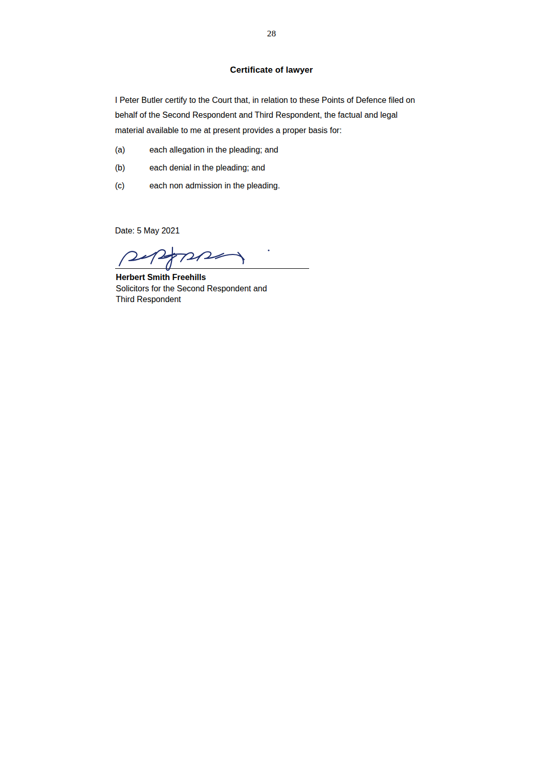28
Certificate of lawyer
I Peter Butler certify to the Court that, in relation to these Points of Defence filed on behalf of the Second Respondent and Third Respondent, the factual and legal material available to me at present provides a proper basis for:
(a) each allegation in the pleading; and
(b) each denial in the pleading; and
(c) each non admission in the pleading.
Date: 5 May 2021
Herbert Smith Freehills
Solicitors for the Second Respondent and
Third Respondent